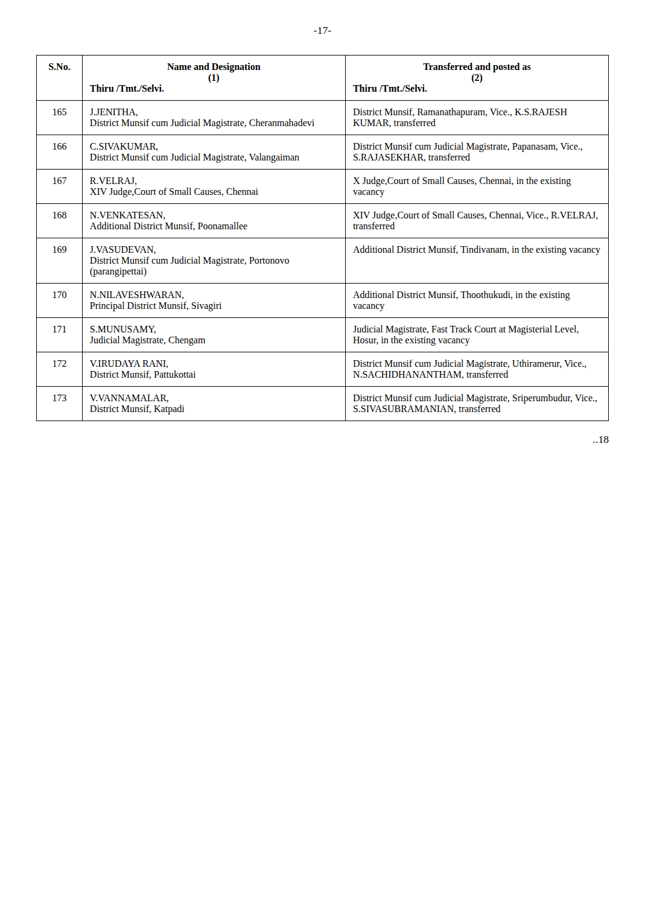-17-
| S.No. | Name and Designation (1) Thiru /Tmt./Selvi. | Transferred and posted as (2) Thiru /Tmt./Selvi. |
| --- | --- | --- |
| 165 | J.JENITHA, District Munsif cum Judicial Magistrate, Cheranmahadevi | District Munsif, Ramanathapuram, Vice., K.S.RAJESH KUMAR, transferred |
| 166 | C.SIVAKUMAR, District Munsif cum Judicial Magistrate, Valangaiman | District Munsif cum Judicial Magistrate, Papanasam, Vice., S.RAJASEKHAR, transferred |
| 167 | R.VELRAJ, XIV Judge,Court of Small Causes, Chennai | X Judge,Court of Small Causes, Chennai, in the existing vacancy |
| 168 | N.VENKATESAN, Additional District Munsif, Poonamallee | XIV Judge,Court of Small Causes, Chennai, Vice., R.VELRAJ, transferred |
| 169 | J.VASUDEVAN, District Munsif cum Judicial Magistrate, Portonovo (parangipettai) | Additional District Munsif, Tindivanam, in the existing vacancy |
| 170 | N.NILAVESHWARAN, Principal District Munsif, Sivagiri | Additional District Munsif, Thoothukudi, in the existing vacancy |
| 171 | S.MUNUSAMY, Judicial Magistrate, Chengam | Judicial Magistrate, Fast Track Court at Magisterial Level, Hosur, in the existing vacancy |
| 172 | V.IRUDAYA RANI, District Munsif, Pattukottai | District Munsif cum Judicial Magistrate, Uthiramerur, Vice., N.SACHIDHANANTHAM, transferred |
| 173 | V.VANNAMALAR, District Munsif, Katpadi | District Munsif cum Judicial Magistrate, Sriperumbudur, Vice., S.SIVASUBRAMANIAN, transferred |
..18